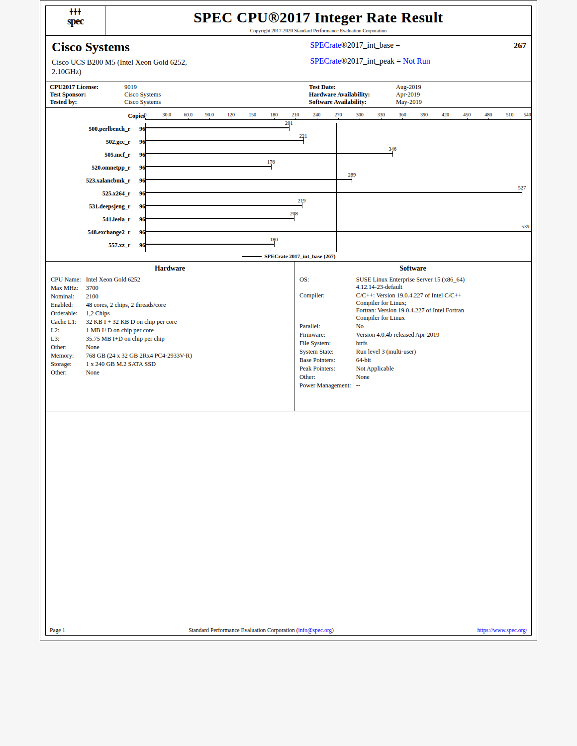╋╋╋
spec
SPEC CPU®2017 Integer Rate Result
Copyright 2017-2020 Standard Performance Evaluation Corporation
Cisco Systems
Cisco UCS B200 M5 (Intel Xeon Gold 6252,
2.10GHz)
SPECrate®2017_int_base = 267
SPECrate®2017_int_peak = Not Run
CPU2017 License:
9019
Test Sponsor:
Cisco Systems
Tested by:
Cisco Systems
Test Date:
Aug-2019
Hardware Availability:
Apr-2019
Software Availability:
May-2019
| Copies | 0 30.0 60.0 90.0 120 150 180 210 240 270 300 330 360 390 420 450 480 510 540 |
| 500.perlbench_r | 96 | 201 |
| 502.gcc_r | 96 | 221 |
| 505.mcf_r | 96 | 346 |
| 520.omnetpp_r | 96 | 176 |
| 523.xalancbmk_r | 96 | 289 |
| 525.x264_r | 96 | 527 |
| 531.deepsjeng_r | 96 | 219 |
| 541.leela_r | 96 | 208 |
| 548.exchange2_r | 96 | 539 |
| 557.xz_r | 96 | 180 |
SPECrate 2017_int_base (267)
Hardware
| CPU Name: | Intel Xeon Gold 6252 |
| Max MHz: | 3700 |
| Nominal: | 2100 |
| Enabled: | 48 cores, 2 chips, 2 threads/core |
| Orderable: | 1,2 Chips |
| Cache L1: | 32 KB I + 32 KB D on chip per core |
| L2: | 1 MB I+D on chip per core |
| L3: | 35.75 MB I+D on chip per chip |
| Other: | None |
| Memory: | 768 GB (24 x 32 GB 2Rx4 PC4-2933V-R) |
| Storage: | 1 x 240 GB M.2 SATA SSD |
| Other: | None |
Software
| OS: | SUSE Linux Enterprise Server 15 (x86_64) 4.12.14-23-default |
| Compiler: | C/C++: Version 19.0.4.227 of Intel C/C++ Compiler for Linux; Fortran: Version 19.0.4.227 of Intel Fortran Compiler for Linux |
| Parallel: | No |
| Firmware: | Version 4.0.4b released Apr-2019 |
| File System: | btrfs |
| System State: | Run level 3 (multi-user) |
| Base Pointers: | 64-bit |
| Peak Pointers: | Not Applicable |
| Other: | None |
| Power Management: | -- |
Page 1
Standard Performance Evaluation Corporation (info@spec.org)
https://www.spec.org/